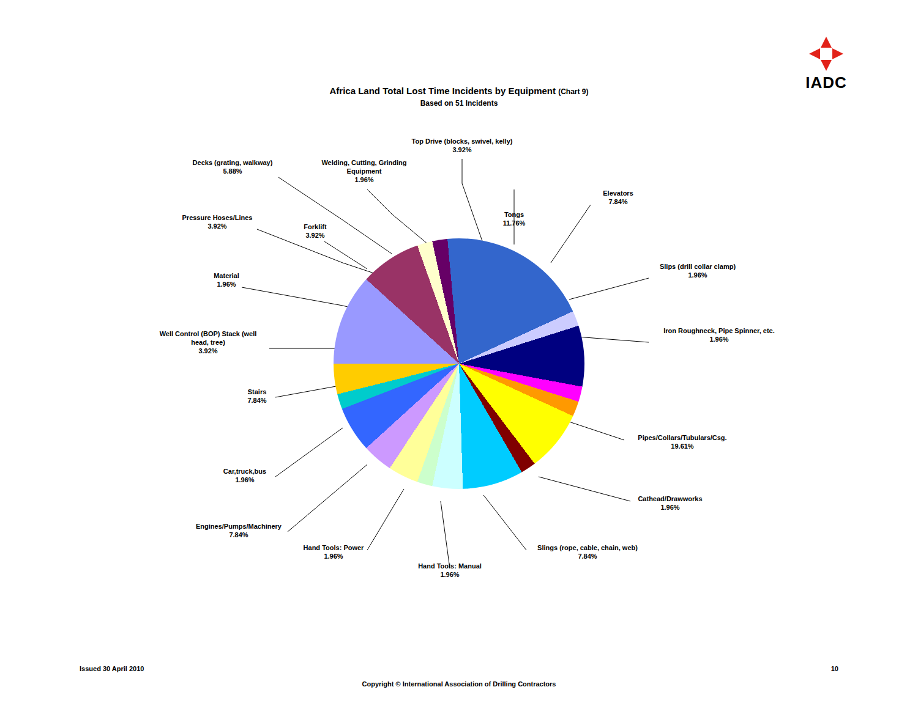IADC
Africa Land Total Lost Time Incidents by Equipment (Chart 9)
Based on 51 Incidents
Top Drive (blocks, swivel, kelly)
3.92%
Welding, Cutting, Grinding Equipment
1.96%
Decks (grating, walkway)
5.88%
Pressure Hoses/Lines
3.92%
Forklift
3.92%
Material
1.96%
Well Control (BOP) Stack (well head, tree)
3.92%
Stairs
7.84%
Car,truck,bus
1.96%
Engines/Pumps/Machinery
7.84%
Hand Tools: Power
1.96%
Hand Tools: Manual
1.96%
Slings (rope, cable, chain, web)
7.84%
Cathead/Drawworks
1.96%
Pipes/Collars/Tubulars/Csg.
19.61%
Iron Roughneck, Pipe Spinner, etc.
1.96%
Slips (drill collar clamp)
1.96%
Elevators
7.84%
Tongs
11.76%
Issued 30 April 2010
10
Copyright © International Association of Drilling Contractors